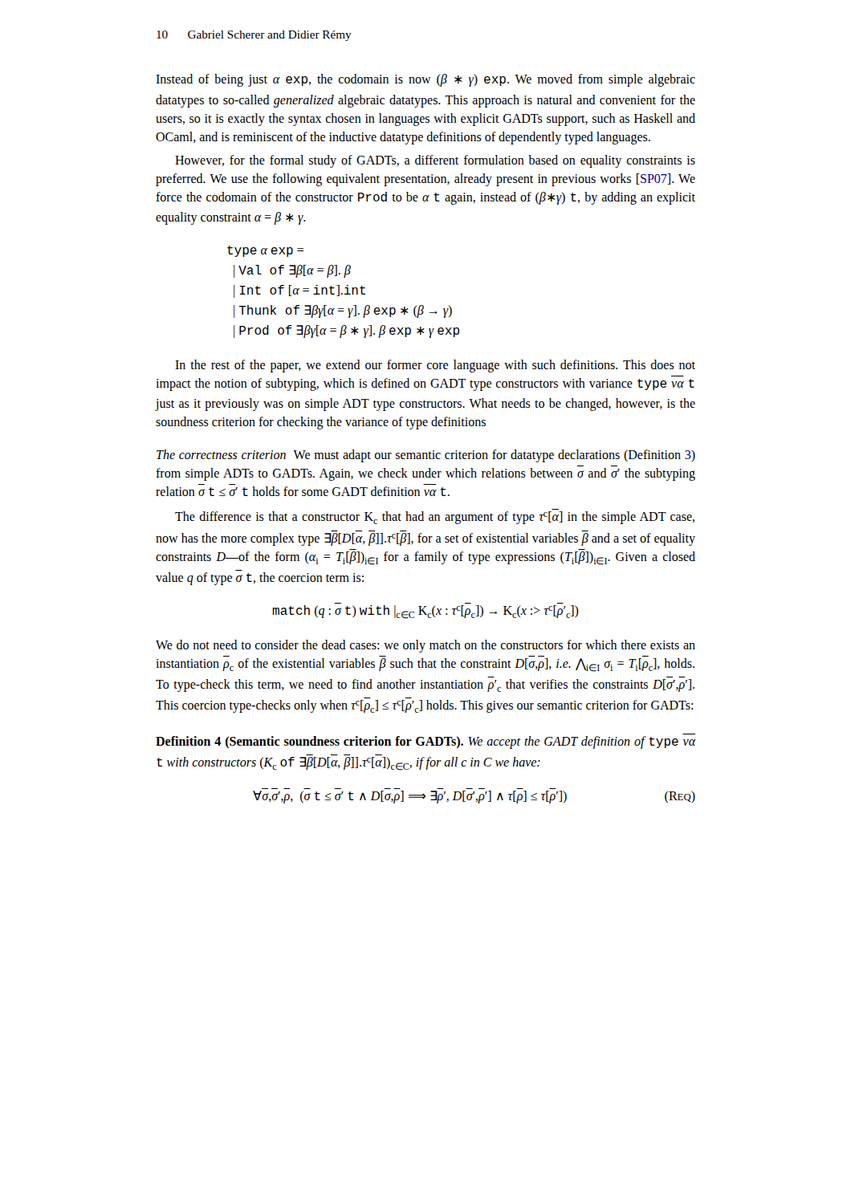10 Gabriel Scherer and Didier Rémy
Instead of being just α exp, the codomain is now (β ∗ γ) exp. We moved from simple algebraic datatypes to so-called generalized algebraic datatypes. This approach is natural and convenient for the users, so it is exactly the syntax chosen in languages with explicit GADTs support, such as Haskell and OCaml, and is reminiscent of the inductive datatype definitions of dependently typed languages.
However, for the formal study of GADTs, a different formulation based on equality constraints is preferred. We use the following equivalent presentation, already present in previous works [SP07]. We force the codomain of the constructor Prod to be α t again, instead of (β∗γ) t, by adding an explicit equality constraint α = β ∗ γ.
type α exp =
  | Val of ∃β[α = β]. β
  | Int of [α = int].int
  | Thunk of ∃βγ[α = γ]. β exp ∗ (β → γ)
  | Prod of ∃βγ[α = β ∗ γ]. β exp ∗ γ exp
In the rest of the paper, we extend our former core language with such definitions. This does not impact the notion of subtyping, which is defined on GADT type constructors with variance type vα t just as it previously was on simple ADT type constructors. What needs to be changed, however, is the soundness criterion for checking the variance of type definitions
The correctness criterion We must adapt our semantic criterion for datatype declarations (Definition 3) from simple ADTs to GADTs. Again, we check under which relations between σ and σ′ the subtyping relation σ t ≤ σ′ t holds for some GADT definition vα t.
The difference is that a constructor Kc that had an argument of type τc[α] in the simple ADT case, now has the more complex type ∃β[D[α, β]].τc[β], for a set of existential variables β and a set of equality constraints D—of the form (αi = Ti[β])i∈I for a family of type expressions (Ti[β])i∈I. Given a closed value q of type σ t, the coercion term is:
match (q : σ t) with |c∈C Kc(x : τc[ρc]) → Kc(x :> τc[ρ′c])
We do not need to consider the dead cases: we only match on the constructors for which there exists an instantiation ρc of the existential variables β such that the constraint D[σ,ρ], i.e. ⋀i∈I σi = Ti[ρc], holds. To type-check this term, we need to find another instantiation ρ′c that verifies the constraints D[σ′,ρ′]. This coercion type-checks only when τc[ρc] ≤ τc[ρ′c] holds. This gives our semantic criterion for GADTs:
Definition 4 (Semantic soundness criterion for GADTs). We accept the GADT definition of type vα t with constructors (Kc of ∃β[D[α, β]].τc[α])c∈C, if for all c in C we have:
(REQ)
∀σ,σ′,ρ, (σ t ≤ σ′ t ∧ D[σ,ρ] ⟹ ∃ρ′, D[σ′,ρ′] ∧ τ[ρ] ≤ τ[ρ′])